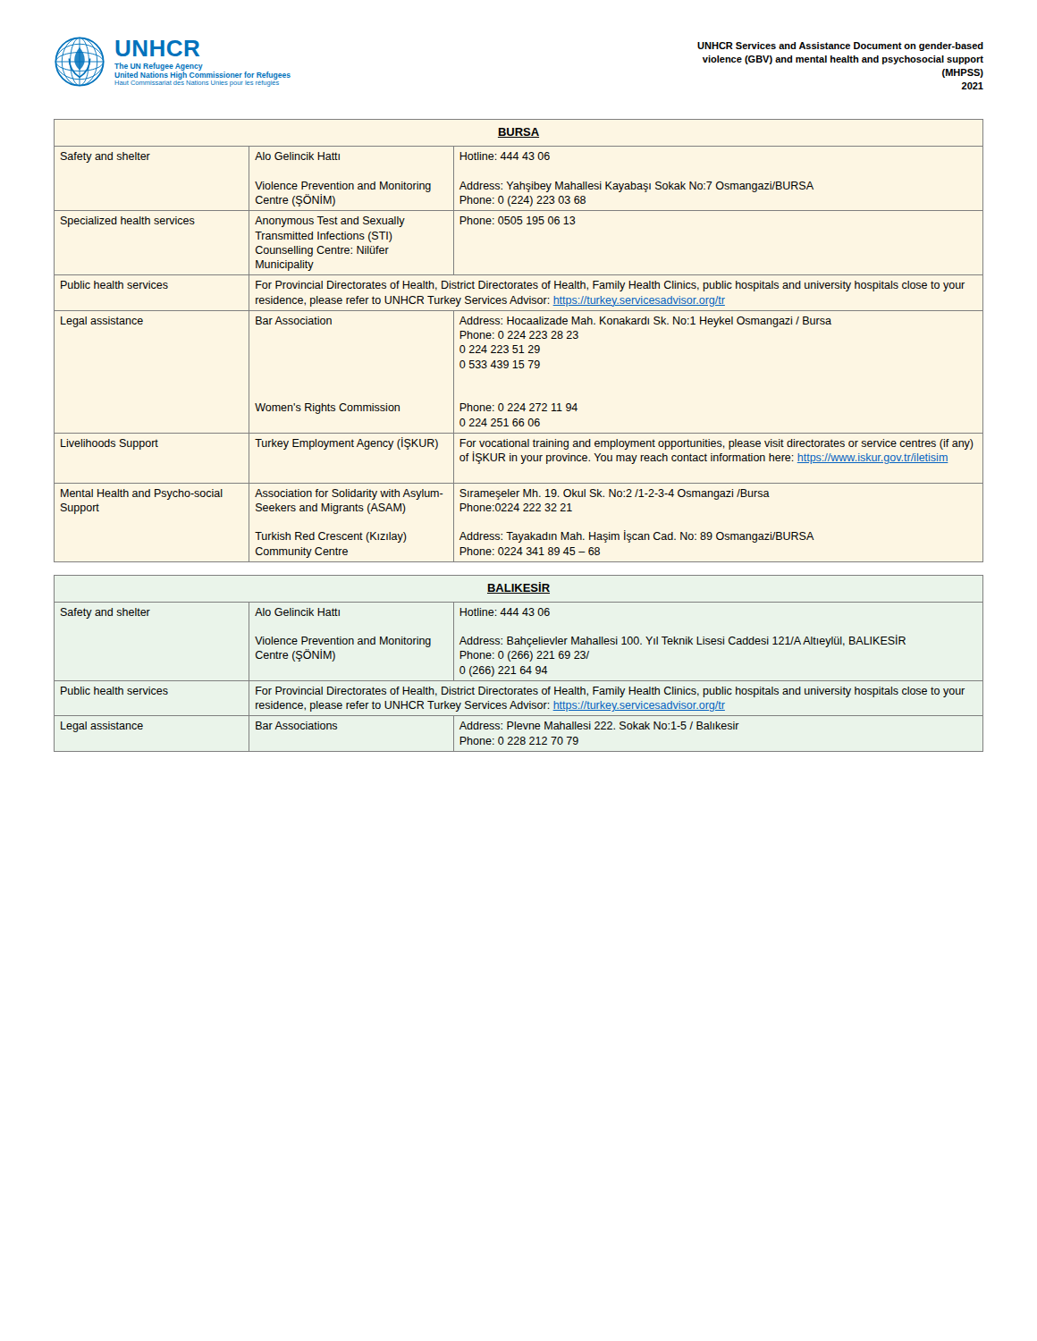UNHCR
The UN Refugee Agency
United Nations High Commissioner for Refugees
Haut Commissariat des Nations Unies pour les réfugiés
UNHCR Services and Assistance Document on gender-based
violence (GBV) and mental health and psychosocial support
(MHPSS)
2021
| BURSA |
| Safety and shelter | Alo Gelincik Hattı Violence Prevention and Monitoring Centre (ŞÖNİM) | Hotline: 444 43 06 Address: Yahşibey Mahallesi Kayabaşı Sokak No:7 Osmangazi/BURSA Phone: 0 (224) 223 03 68 |
| Specialized health services | Anonymous Test and Sexually Transmitted Infections (STI) Counselling Centre: Nilüfer Municipality | Phone: 0505 195 06 13 |
| Public health services | For Provincial Directorates of Health, District Directorates of Health, Family Health Clinics, public hospitals and university hospitals close to your residence, please refer to UNHCR Turkey Services Advisor: https://turkey.servicesadvisor.org/tr |
| Legal assistance | Bar Association Women's Rights Commission | Address: Hocaalizade Mah. Konakardı Sk. No:1 Heykel Osmangazi / Bursa Phone: 0 224 223 28 23 0 224 223 51 29 0 533 439 15 79 Phone: 0 224 272 11 94 0 224 251 66 06 |
| Livelihoods Support | Turkey Employment Agency (İŞKUR) | For vocational training and employment opportunities, please visit directorates or service centres (if any) of İŞKUR in your province. You may reach contact information here: https://www.iskur.gov.tr/iletisim |
| Mental Health and Psycho-social Support | Association for Solidarity with Asylum-Seekers and Migrants (ASAM) Turkish Red Crescent (Kızılay) Community Centre | Sırameşeler Mh. 19. Okul Sk. No:2 /1-2-3-4 Osmangazi /Bursa Phone:0224 222 32 21 Address: Tayakadın Mah. Haşim İşcan Cad. No: 89 Osmangazi/BURSA Phone: 0224 341 89 45 – 68 |
| BALIKESİR |
| Safety and shelter | Alo Gelincik Hattı Violence Prevention and Monitoring Centre (ŞÖNİM) | Hotline: 444 43 06 Address: Bahçelievler Mahallesi 100. Yıl Teknik Lisesi Caddesi 121/A Altıeylül, BALIKESİR Phone: 0 (266) 221 69 23/ 0 (266) 221 64 94 |
| Public health services | For Provincial Directorates of Health, District Directorates of Health, Family Health Clinics, public hospitals and university hospitals close to your residence, please refer to UNHCR Turkey Services Advisor: https://turkey.servicesadvisor.org/tr |
| Legal assistance | Bar Associations | Address: Plevne Mahallesi 222. Sokak No:1-5 / Balıkesir Phone: 0 228 212 70 79 |